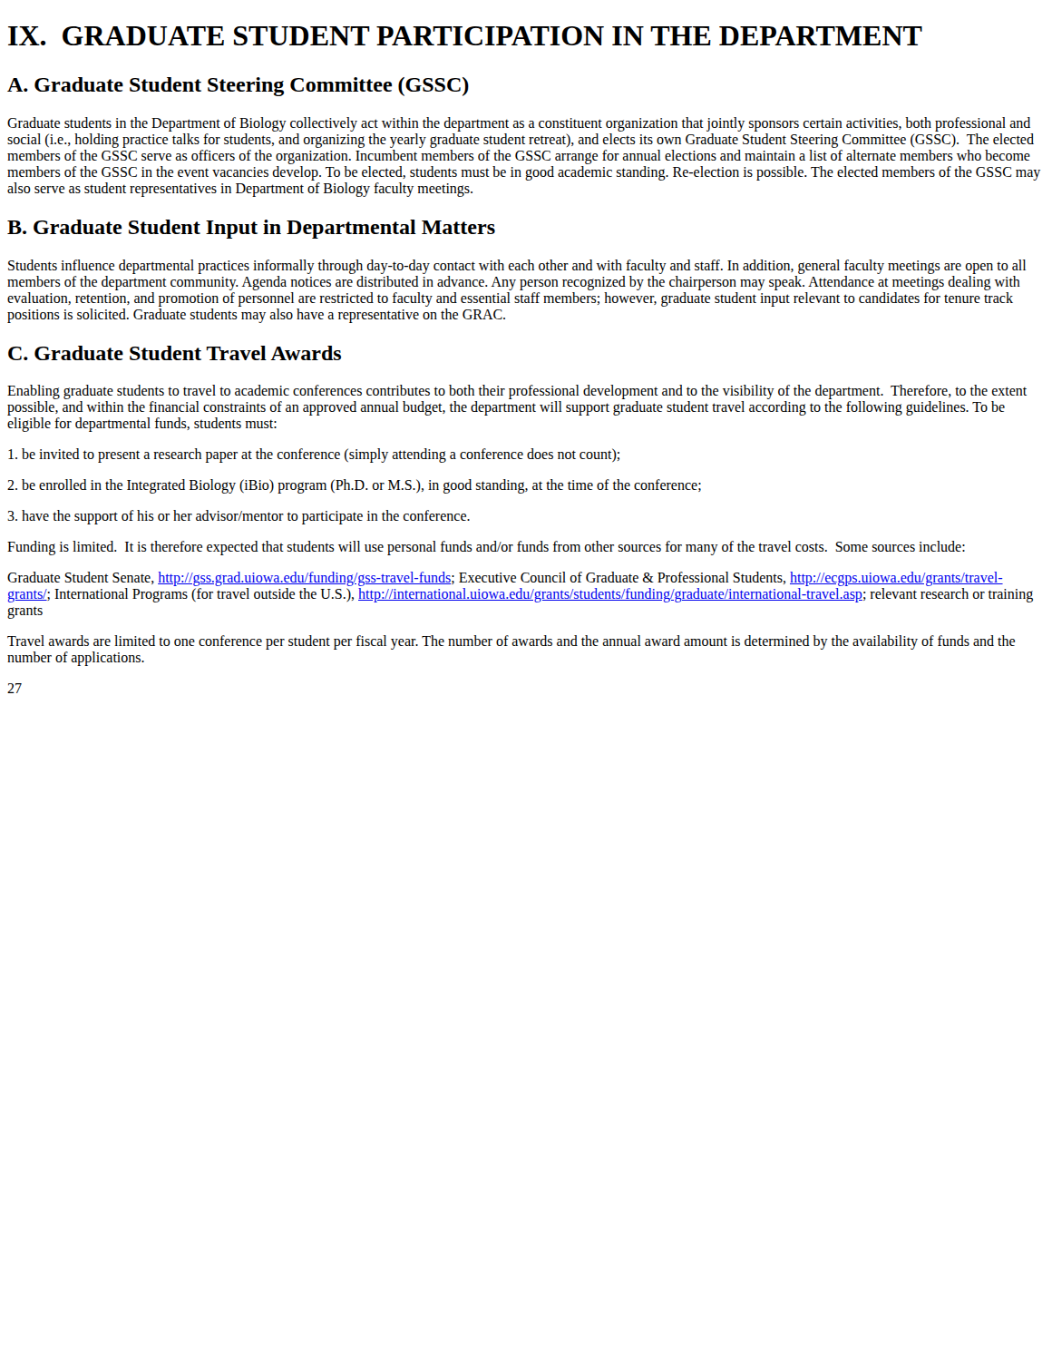IX. GRADUATE STUDENT PARTICIPATION IN THE DEPARTMENT
A. Graduate Student Steering Committee (GSSC)
Graduate students in the Department of Biology collectively act within the department as a constituent organization that jointly sponsors certain activities, both professional and social (i.e., holding practice talks for students, and organizing the yearly graduate student retreat), and elects its own Graduate Student Steering Committee (GSSC). The elected members of the GSSC serve as officers of the organization. Incumbent members of the GSSC arrange for annual elections and maintain a list of alternate members who become members of the GSSC in the event vacancies develop. To be elected, students must be in good academic standing. Re-election is possible. The elected members of the GSSC may also serve as student representatives in Department of Biology faculty meetings.
B. Graduate Student Input in Departmental Matters
Students influence departmental practices informally through day-to-day contact with each other and with faculty and staff. In addition, general faculty meetings are open to all members of the department community. Agenda notices are distributed in advance. Any person recognized by the chairperson may speak. Attendance at meetings dealing with evaluation, retention, and promotion of personnel are restricted to faculty and essential staff members; however, graduate student input relevant to candidates for tenure track positions is solicited. Graduate students may also have a representative on the GRAC.
C. Graduate Student Travel Awards
Enabling graduate students to travel to academic conferences contributes to both their professional development and to the visibility of the department. Therefore, to the extent possible, and within the financial constraints of an approved annual budget, the department will support graduate student travel according to the following guidelines. To be eligible for departmental funds, students must:
1. be invited to present a research paper at the conference (simply attending a conference does not count);
2. be enrolled in the Integrated Biology (iBio) program (Ph.D. or M.S.), in good standing, at the time of the conference;
3. have the support of his or her advisor/mentor to participate in the conference.
Funding is limited. It is therefore expected that students will use personal funds and/or funds from other sources for many of the travel costs. Some sources include:
Graduate Student Senate, http://gss.grad.uiowa.edu/funding/gss-travel-funds; Executive Council of Graduate & Professional Students, http://ecgps.uiowa.edu/grants/travel-grants/; International Programs (for travel outside the U.S.), http://international.uiowa.edu/grants/students/funding/graduate/international-travel.asp; relevant research or training grants
Travel awards are limited to one conference per student per fiscal year. The number of awards and the annual award amount is determined by the availability of funds and the number of applications.
27